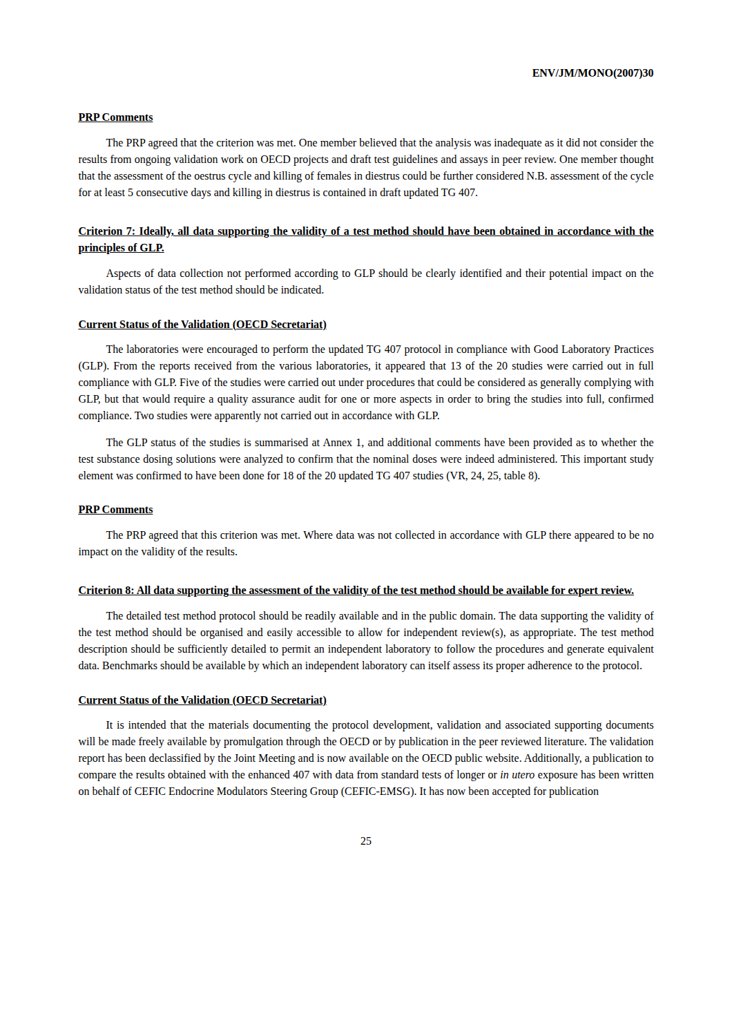ENV/JM/MONO(2007)30
PRP Comments
The PRP agreed that the criterion was met. One member believed that the analysis was inadequate as it did not consider the results from ongoing validation work on OECD projects and draft test guidelines and assays in peer review. One member thought that the assessment of the oestrus cycle and killing of females in diestrus could be further considered N.B. assessment of the cycle for at least 5 consecutive days and killing in diestrus is contained in draft updated TG 407.
Criterion 7: Ideally, all data supporting the validity of a test method should have been obtained in accordance with the principles of GLP.
Aspects of data collection not performed according to GLP should be clearly identified and their potential impact on the validation status of the test method should be indicated.
Current Status of the Validation (OECD Secretariat)
The laboratories were encouraged to perform the updated TG 407 protocol in compliance with Good Laboratory Practices (GLP). From the reports received from the various laboratories, it appeared that 13 of the 20 studies were carried out in full compliance with GLP. Five of the studies were carried out under procedures that could be considered as generally complying with GLP, but that would require a quality assurance audit for one or more aspects in order to bring the studies into full, confirmed compliance. Two studies were apparently not carried out in accordance with GLP.
The GLP status of the studies is summarised at Annex 1, and additional comments have been provided as to whether the test substance dosing solutions were analyzed to confirm that the nominal doses were indeed administered. This important study element was confirmed to have been done for 18 of the 20 updated TG 407 studies (VR, 24, 25, table 8).
PRP Comments
The PRP agreed that this criterion was met. Where data was not collected in accordance with GLP there appeared to be no impact on the validity of the results.
Criterion 8: All data supporting the assessment of the validity of the test method should be available for expert review.
The detailed test method protocol should be readily available and in the public domain. The data supporting the validity of the test method should be organised and easily accessible to allow for independent review(s), as appropriate. The test method description should be sufficiently detailed to permit an independent laboratory to follow the procedures and generate equivalent data. Benchmarks should be available by which an independent laboratory can itself assess its proper adherence to the protocol.
Current Status of the Validation (OECD Secretariat)
It is intended that the materials documenting the protocol development, validation and associated supporting documents will be made freely available by promulgation through the OECD or by publication in the peer reviewed literature. The validation report has been declassified by the Joint Meeting and is now available on the OECD public website. Additionally, a publication to compare the results obtained with the enhanced 407 with data from standard tests of longer or in utero exposure has been written on behalf of CEFIC Endocrine Modulators Steering Group (CEFIC-EMSG). It has now been accepted for publication
25